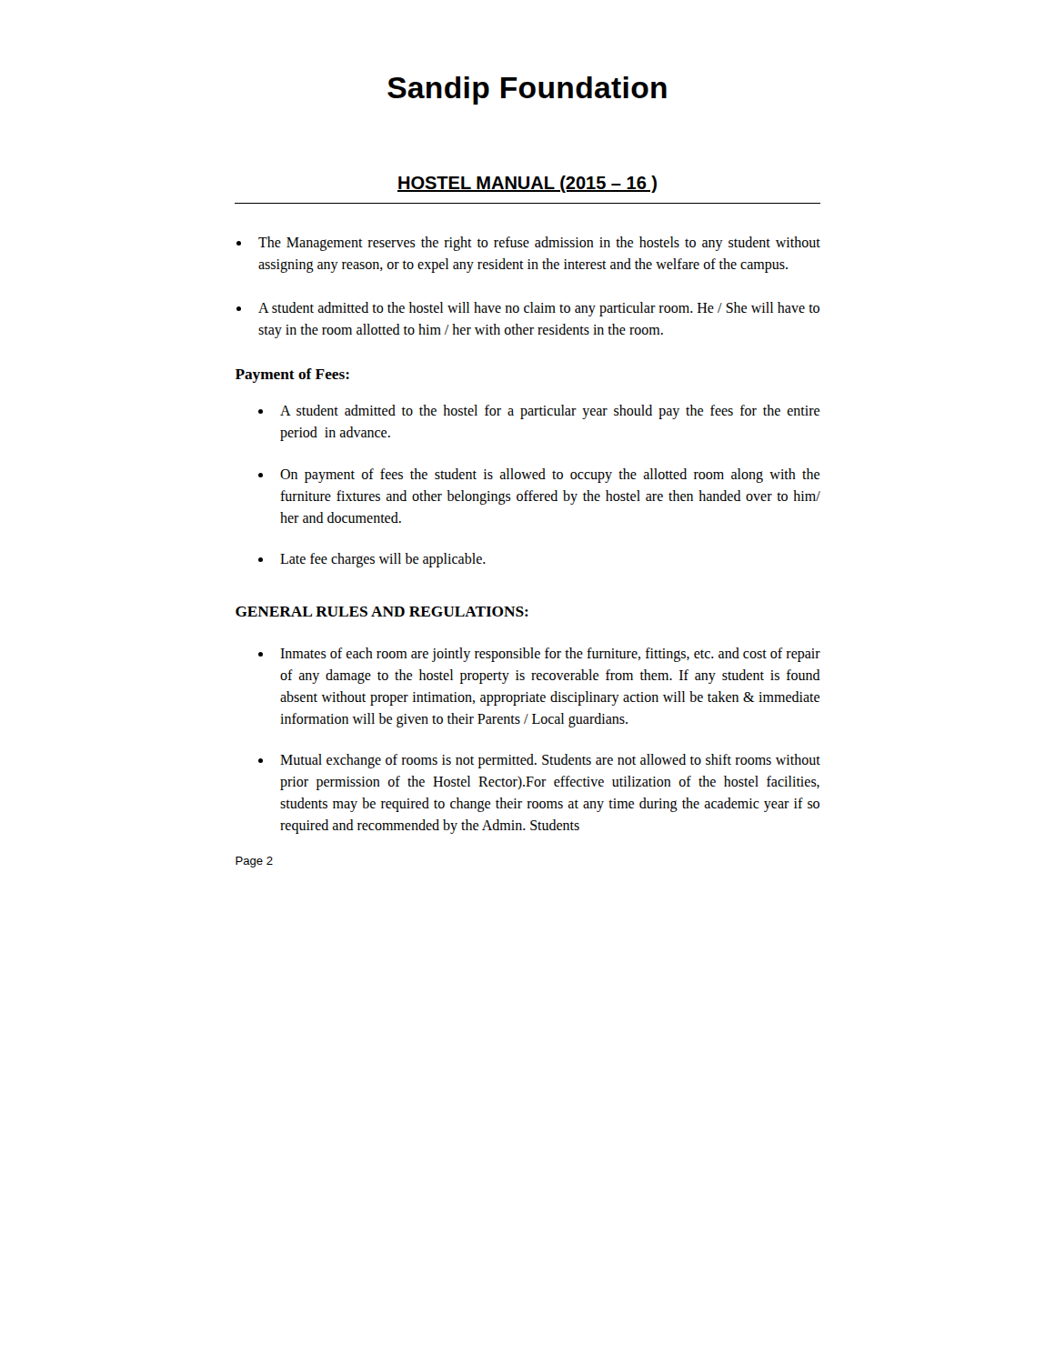Sandip Foundation
HOSTEL MANUAL (2015 – 16 )
The Management reserves the right to refuse admission in the hostels to any student without assigning any reason, or to expel any resident in the interest and the welfare of the campus.
A student admitted to the hostel will have no claim to any particular room. He / She will have to stay in the room allotted to him / her with other residents in the room.
Payment of Fees:
A student admitted to the hostel for a particular year should pay the fees for the entire period in advance.
On payment of fees the student is allowed to occupy the allotted room along with the furniture fixtures and other belongings offered by the hostel are then handed over to him/ her and documented.
Late fee charges will be applicable.
GENERAL RULES AND REGULATIONS:
Inmates of each room are jointly responsible for the furniture, fittings, etc. and cost of repair of any damage to the hostel property is recoverable from them. If any student is found absent without proper intimation, appropriate disciplinary action will be taken & immediate information will be given to their Parents / Local guardians.
Mutual exchange of rooms is not permitted. Students are not allowed to shift rooms without prior permission of the Hostel Rector).For effective utilization of the hostel facilities, students may be required to change their rooms at any time during the academic year if so required and recommended by the Admin. Students
Page 2